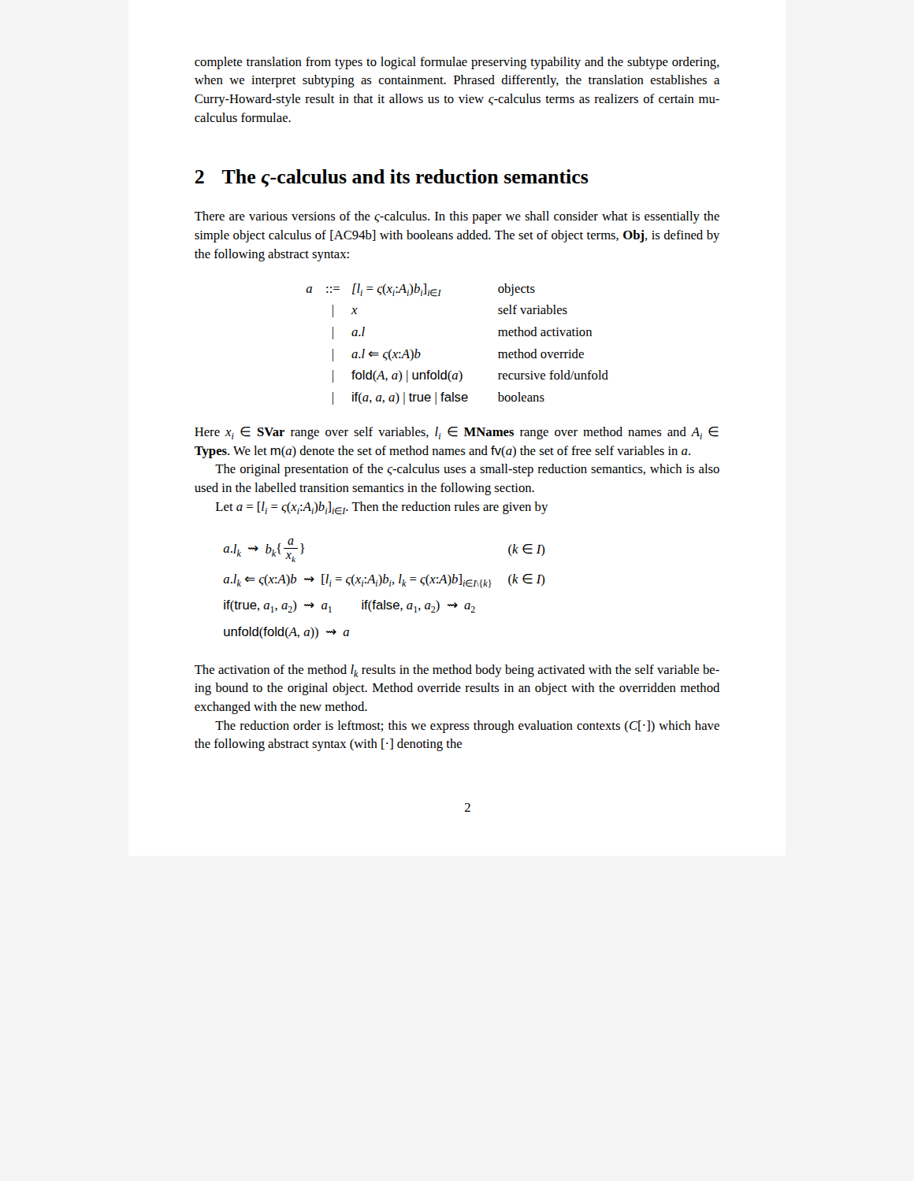complete translation from types to logical formulae preserving typability and the subtype ordering, when we interpret subtyping as containment. Phrased differently, the translation establishes a Curry-Howard-style result in that it allows us to view ς-calculus terms as realizers of certain mu-calculus formulae.
2 The ς-calculus and its reduction semantics
There are various versions of the ς-calculus. In this paper we shall consider what is essentially the simple object calculus of [AC94b] with booleans added. The set of object terms, Obj, is defined by the following abstract syntax:
| a | ::= | [l i = ς ( x i : A i ) b i ] i ∈ I | objects |
| | / | x | self variables |
| | / | a . l | method activation |
| | / | a . l ⇐ ς ( x : A ) b | method override |
| | / | fold ( A , a ) / unfold ( a ) | recursive fold/unfold |
| | / | if ( a , a , a ) / true / false | booleans |
Here xi ∈ SVar range over self variables, li ∈ MNames range over method names and Ai ∈ Types. We let m(a) denote the set of method names and fv(a) the set of free self variables in a.
The original presentation of the ς-calculus uses a small-step reduction semantics, which is also used in the labelled transition semantics in the following section.
Let a = [li = ς(xi:Ai)bi]i∈I. Then the reduction rules are given by
| a . l k ⇝ b k { a x k } | ( k ∈ I ) |
| a . l k ⇐ ς ( x : A ) b ⇝ [ l i = ς ( x i : A i ) b i , l k = ς ( x : A ) b ] i ∈ I \{ k } | ( k ∈ I ) |
| if ( true , a 1 , a 2 ) ⇝ a 1 if ( false , a 1 , a 2 ) ⇝ a 2 | |
| unfold ( fold ( A , a )) ⇝ a | |
The activation of the method lk results in the method body being activated with the self variable being bound to the original object. Method override results in an object with the overridden method exchanged with the new method.
The reduction order is leftmost; this we express through evaluation contexts (C[·]) which have the following abstract syntax (with [·] denoting the
2